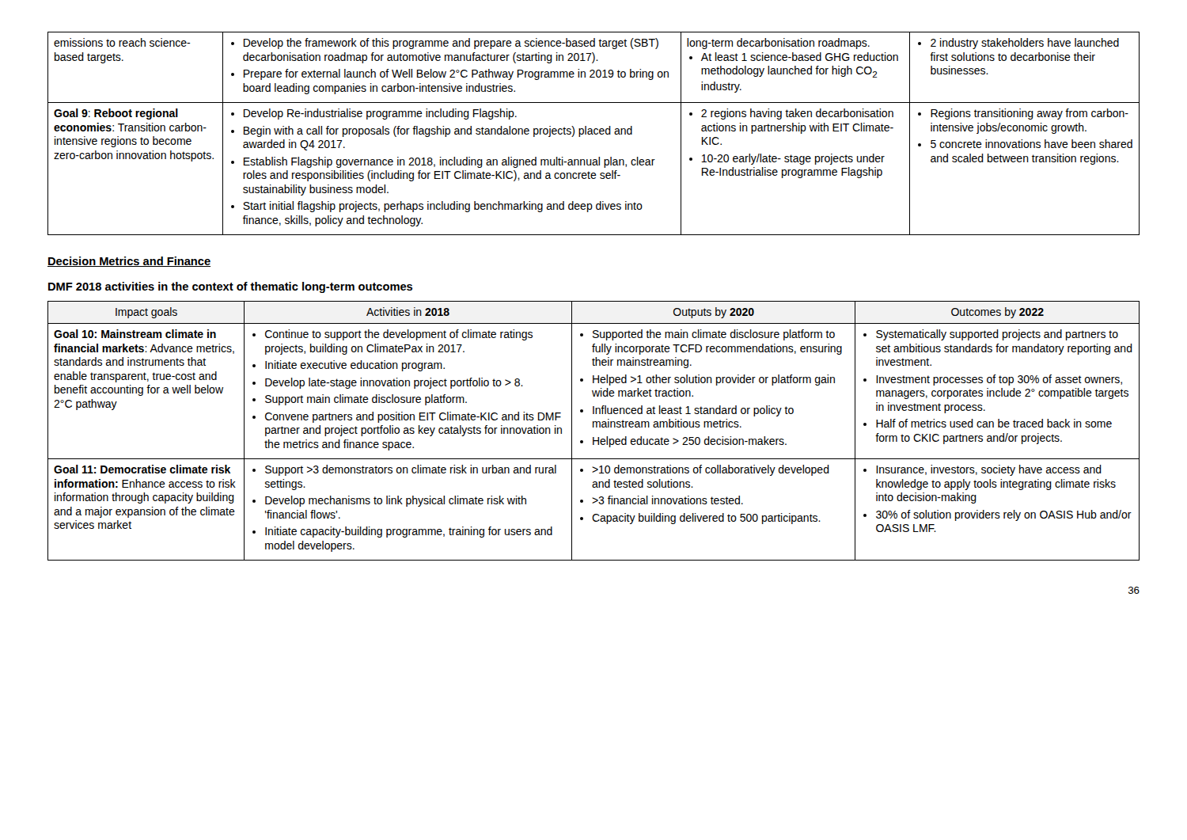| emissions to reach science-based targets. | Develop the framework of this programme and prepare a science-based target (SBT) decarbonisation roadmap for automotive manufacturer (starting in 2017). Prepare for external launch of Well Below 2°C Pathway Programme in 2019 to bring on board leading companies in carbon-intensive industries. | long-term decarbonisation roadmaps. At least 1 science-based GHG reduction methodology launched for high CO 2 industry. | 2 industry stakeholders have launched first solutions to decarbonise their businesses. |
| Goal 9 : Reboot regional economies : Transition carbon-intensive regions to become zero-carbon innovation hotspots. | Develop Re-industrialise programme including Flagship. Begin with a call for proposals (for flagship and standalone projects) placed and awarded in Q4 2017. Establish Flagship governance in 2018, including an aligned multi-annual plan, clear roles and responsibilities (including for EIT Climate-KIC), and a concrete self-sustainability business model. Start initial flagship projects, perhaps including benchmarking and deep dives into finance, skills, policy and technology. | 2 regions having taken decarbonisation actions in partnership with EIT Climate-KIC. 10-20 early/late- stage projects under Re-Industrialise programme Flagship | Regions transitioning away from carbon-intensive jobs/economic growth. 5 concrete innovations have been shared and scaled between transition regions. |
Decision Metrics and Finance
DMF 2018 activities in the context of thematic long-term outcomes
| Impact goals | Activities in 2018 | Outputs by 2020 | Outcomes by 2022 |
| --- | --- | --- | --- |
| Goal 10: Mainstream climate in financial markets : Advance metrics, standards and instruments that enable transparent, true-cost and benefit accounting for a well below 2°C pathway | Continue to support the development of climate ratings projects, building on ClimatePax in 2017. Initiate executive education program. Develop late-stage innovation project portfolio to > 8. Support main climate disclosure platform. Convene partners and position EIT Climate-KIC and its DMF partner and project portfolio as key catalysts for innovation in the metrics and finance space. | Supported the main climate disclosure platform to fully incorporate TCFD recommendations, ensuring their mainstreaming. Helped >1 other solution provider or platform gain wide market traction. Influenced at least 1 standard or policy to mainstream ambitious metrics. Helped educate > 250 decision-makers. | Systematically supported projects and partners to set ambitious standards for mandatory reporting and investment. Investment processes of top 30% of asset owners, managers, corporates include 2° compatible targets in investment process. Half of metrics used can be traced back in some form to CKIC partners and/or projects. |
| Goal 11: Democratise climate risk information: Enhance access to risk information through capacity building and a major expansion of the climate services market | Support >3 demonstrators on climate risk in urban and rural settings. Develop mechanisms to link physical climate risk with 'financial flows'. Initiate capacity-building programme, training for users and model developers. | >10 demonstrations of collaboratively developed and tested solutions. >3 financial innovations tested. Capacity building delivered to 500 participants. | Insurance, investors, society have access and knowledge to apply tools integrating climate risks into decision-making 30% of solution providers rely on OASIS Hub and/or OASIS LMF. |
36